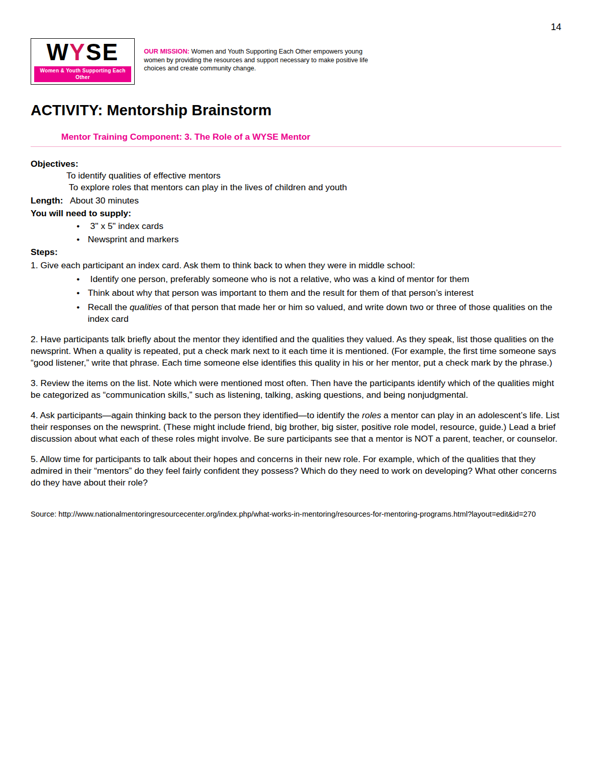14
WYSE
Women & Youth Supporting Each Other
OUR MISSION: Women and Youth Supporting Each Other empowers young women by providing the resources and support necessary to make positive life choices and create community change.
ACTIVITY: Mentorship Brainstorm
Mentor Training Component: 3. The Role of a WYSE Mentor
Objectives:
To identify qualities of effective mentors
To explore roles that mentors can play in the lives of children and youth
Length:
About 30 minutes
You will need to supply:
3" x 5" index cards
Newsprint and markers
Steps:
1. Give each participant an index card. Ask them to think back to when they were in middle school:
Identify one person, preferably someone who is not a relative, who was a kind of mentor for them
Think about why that person was important to them and the result for them of that person’s interest
Recall the qualities of that person that made her or him so valued, and write down two or three of those qualities on the index card
2. Have participants talk briefly about the mentor they identified and the qualities they valued. As they speak, list those qualities on the newsprint. When a quality is repeated, put a check mark next to it each time it is mentioned. (For example, the first time someone says “good listener,” write that phrase. Each time someone else identifies this quality in his or her mentor, put a check mark by the phrase.)
3. Review the items on the list. Note which were mentioned most often. Then have the participants identify which of the qualities might be categorized as “communication skills,” such as listening, talking, asking questions, and being nonjudgmental.
4. Ask participants—again thinking back to the person they identified—to identify the roles a mentor can play in an adolescent’s life. List their responses on the newsprint. (These might include friend, big brother, big sister, positive role model, resource, guide.) Lead a brief discussion about what each of these roles might involve. Be sure participants see that a mentor is NOT a parent, teacher, or counselor.
5. Allow time for participants to talk about their hopes and concerns in their new role. For example, which of the qualities that they admired in their “mentors” do they feel fairly confident they possess? Which do they need to work on developing? What other concerns do they have about their role?
Source: http://www.nationalmentoringresourcecenter.org/index.php/what-works-in-mentoring/resources-for-mentoring-programs.html?layout=edit&id=270